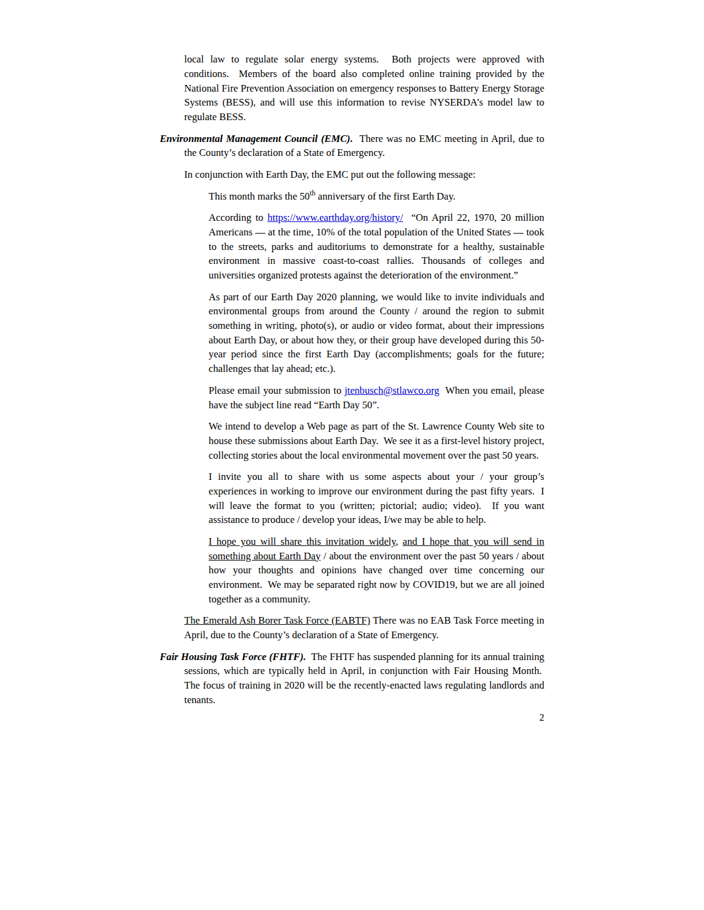local law to regulate solar energy systems. Both projects were approved with conditions. Members of the board also completed online training provided by the National Fire Prevention Association on emergency responses to Battery Energy Storage Systems (BESS), and will use this information to revise NYSERDA’s model law to regulate BESS.
Environmental Management Council (EMC). There was no EMC meeting in April, due to the County’s declaration of a State of Emergency.
In conjunction with Earth Day, the EMC put out the following message:
This month marks the 50th anniversary of the first Earth Day.
According to https://www.earthday.org/history/ “On April 22, 1970, 20 million Americans — at the time, 10% of the total population of the United States — took to the streets, parks and auditoriums to demonstrate for a healthy, sustainable environment in massive coast-to-coast rallies. Thousands of colleges and universities organized protests against the deterioration of the environment.”
As part of our Earth Day 2020 planning, we would like to invite individuals and environmental groups from around the County / around the region to submit something in writing, photo(s), or audio or video format, about their impressions about Earth Day, or about how they, or their group have developed during this 50-year period since the first Earth Day (accomplishments; goals for the future; challenges that lay ahead; etc.).
Please email your submission to jtenbusch@stlawco.org When you email, please have the subject line read “Earth Day 50”.
We intend to develop a Web page as part of the St. Lawrence County Web site to house these submissions about Earth Day. We see it as a first-level history project, collecting stories about the local environmental movement over the past 50 years.
I invite you all to share with us some aspects about your / your group’s experiences in working to improve our environment during the past fifty years. I will leave the format to you (written; pictorial; audio; video). If you want assistance to produce / develop your ideas, I/we may be able to help.
I hope you will share this invitation widely, and I hope that you will send in something about Earth Day / about the environment over the past 50 years / about how your thoughts and opinions have changed over time concerning our environment. We may be separated right now by COVID19, but we are all joined together as a community.
The Emerald Ash Borer Task Force (EABTF) There was no EAB Task Force meeting in April, due to the County’s declaration of a State of Emergency.
Fair Housing Task Force (FHTF). The FHTF has suspended planning for its annual training sessions, which are typically held in April, in conjunction with Fair Housing Month. The focus of training in 2020 will be the recently-enacted laws regulating landlords and tenants.
2